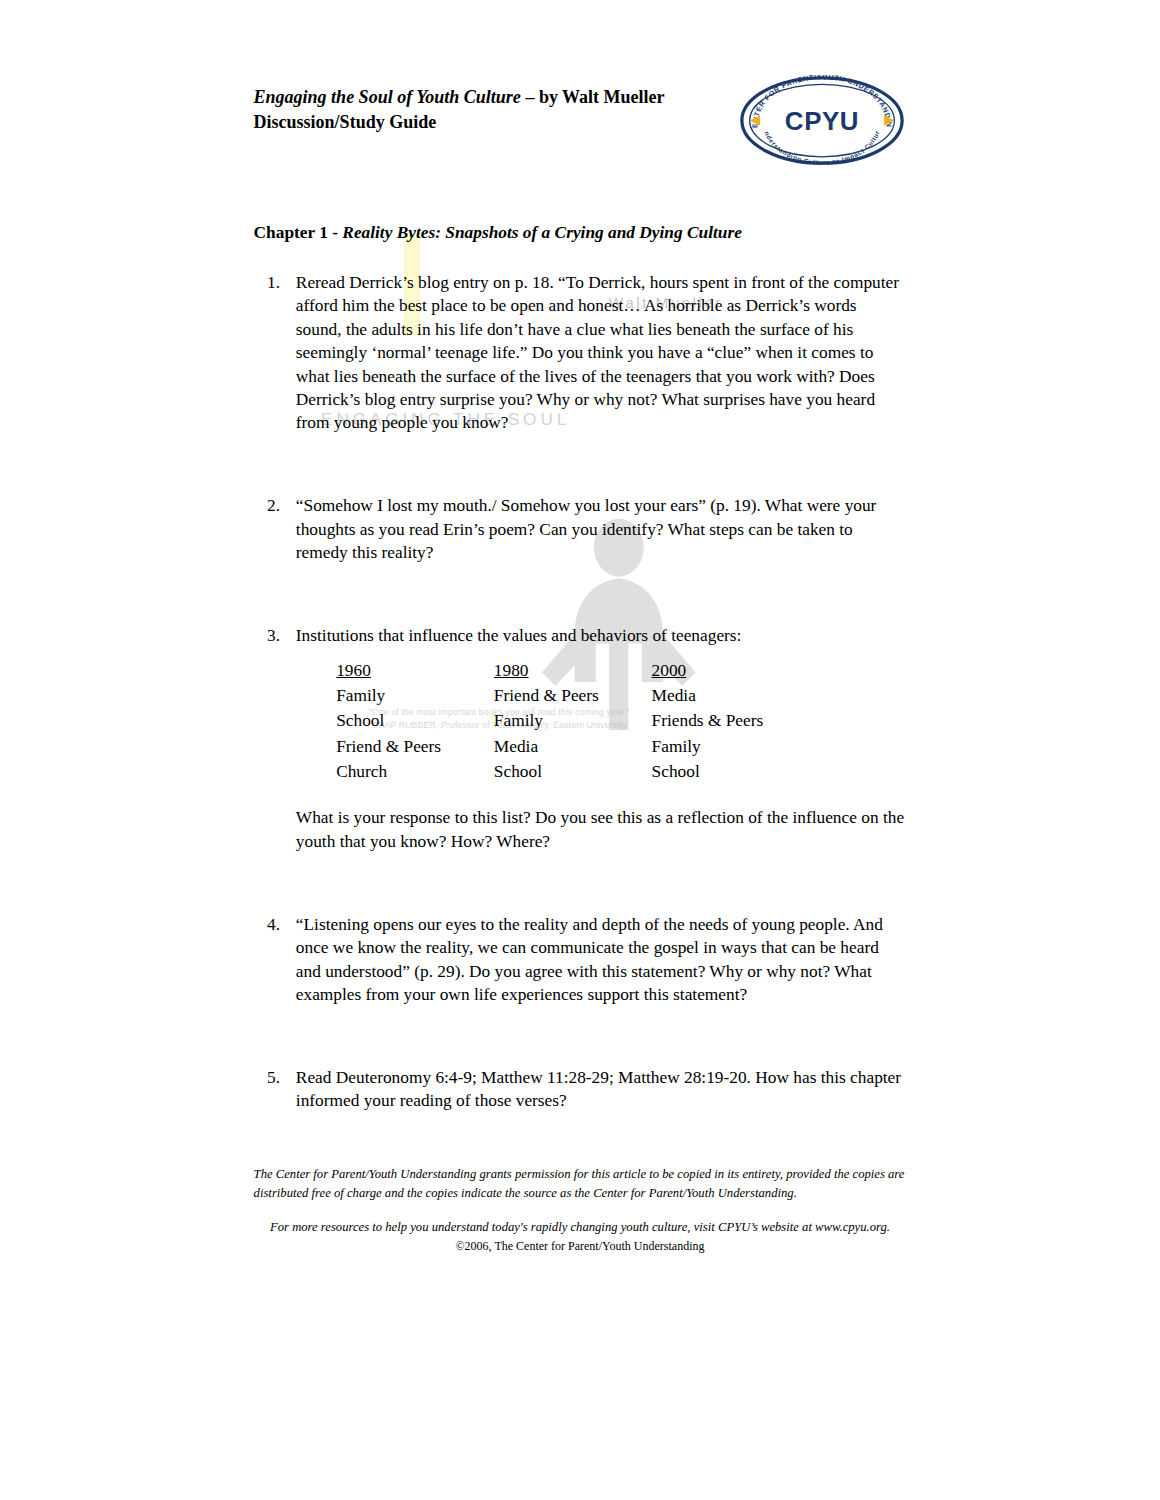Walt Mueller
ENGAGING THE SOUL
“One of the most important books you will read this coming year.”
CHAP RUBBER, Professor of Youth Ministry, Eastern University
CENTER FOR PARENT/YOUTH UNDERSTANDING Understanding Culture to Impact Culture CPYU
Engaging the Soul of Youth Culture – by Walt Mueller
Discussion/Study Guide
Chapter 1 - Reality Bytes: Snapshots of a Crying and Dying Culture
Reread Derrick’s blog entry on p. 18. “To Derrick, hours spent in front of the computer afford him the best place to be open and honest… As horrible as Derrick’s words sound, the adults in his life don’t have a clue what lies beneath the surface of his seemingly ‘normal’ teenage life.” Do you think you have a “clue” when it comes to what lies beneath the surface of the lives of the teenagers that you work with? Does Derrick’s blog entry surprise you? Why or why not? What surprises have you heard from young people you know?
“Somehow I lost my mouth./ Somehow you lost your ears” (p. 19). What were your thoughts as you read Erin’s poem? Can you identify? What steps can be taken to remedy this reality?
Institutions that influence the values and behaviors of teenagers:
| 1960 | 1980 | 2000 |
| --- | --- | --- |
| Family | Friend & Peers | Media |
| School | Family | Friends & Peers |
| Friend & Peers | Media | Family |
| Church | School | School |
What is your response to this list? Do you see this as a reflection of the influence on the youth that you know? How? Where?
“Listening opens our eyes to the reality and depth of the needs of young people. And once we know the reality, we can communicate the gospel in ways that can be heard and understood” (p. 29). Do you agree with this statement? Why or why not? What examples from your own life experiences support this statement?
Read Deuteronomy 6:4-9; Matthew 11:28-29; Matthew 28:19-20. How has this chapter informed your reading of those verses?
The Center for Parent/Youth Understanding grants permission for this article to be copied in its entirety, provided the copies are distributed free of charge and the copies indicate the source as the Center for Parent/Youth Understanding.
For more resources to help you understand today's rapidly changing youth culture, visit CPYU’s website at www.cpyu.org.
©2006, The Center for Parent/Youth Understanding